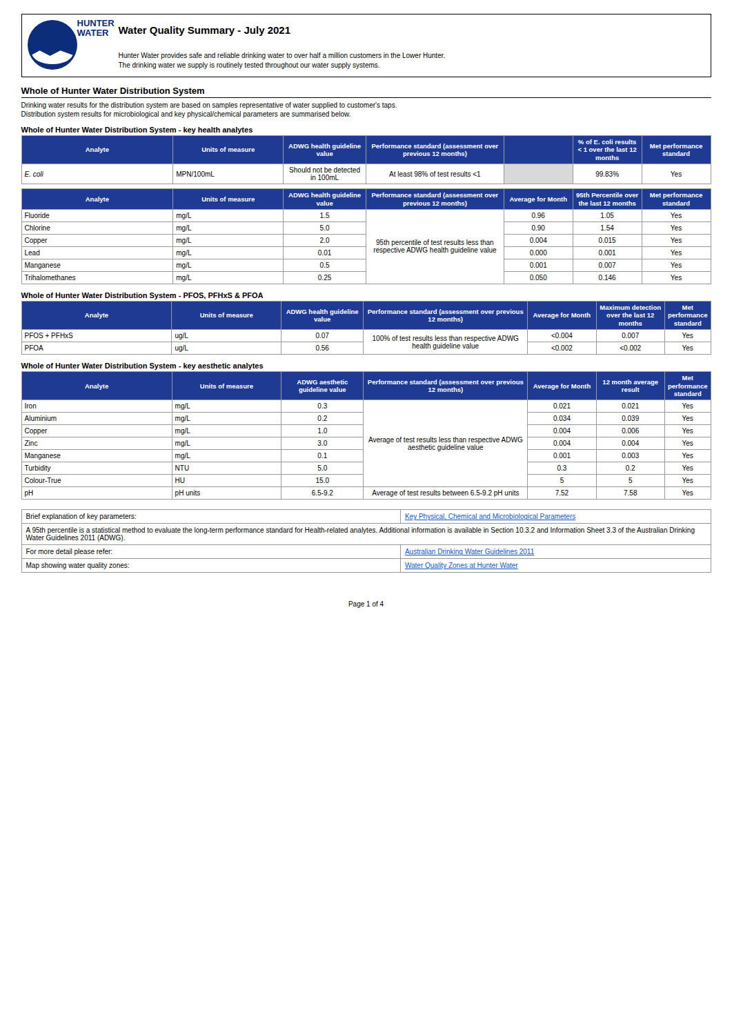HUNTER
WATER
Water Quality Summary - July 2021
Hunter Water provides safe and reliable drinking water to over half a million customers in the Lower Hunter.
The drinking water we supply is routinely tested throughout our water supply systems.
Whole of Hunter Water Distribution System
Drinking water results for the distribution system are based on samples representative of water supplied to customer's taps.
Distribution system results for microbiological and key physical/chemical parameters are summarised below.
Whole of Hunter Water Distribution System - key health analytes
| Analyte | Units of measure | ADWG health guideline value | Performance standard (assessment over previous 12 months) | | % of E. coli results < 1 over the last 12 months | Met performance standard |
| --- | --- | --- | --- | --- | --- | --- |
| E. coli | MPN/100mL | Should not be detected in 100mL | At least 98% of test results <1 | | 99.83% | Yes |
| Analyte | Units of measure | ADWG health guideline value | Performance standard (assessment over previous 12 months) | Average for Month | 95th Percentile over the last 12 months | Met performance standard |
| --- | --- | --- | --- | --- | --- | --- |
| Fluoride | mg/L | 1.5 | 95th percentile of test results less than respective ADWG health guideline value | 0.96 | 1.05 | Yes |
| Chlorine | mg/L | 5.0 | 0.90 | 1.54 | Yes |
| Copper | mg/L | 2.0 | 0.004 | 0.015 | Yes |
| Lead | mg/L | 0.01 | 0.000 | 0.001 | Yes |
| Manganese | mg/L | 0.5 | 0.001 | 0.007 | Yes |
| Trihalomethanes | mg/L | 0.25 | 0.050 | 0.146 | Yes |
Whole of Hunter Water Distribution System - PFOS, PFHxS & PFOA
| Analyte | Units of measure | ADWG health guideline value | Performance standard (assessment over previous 12 months) | Average for Month | Maximum detection over the last 12 months | Met performance standard |
| --- | --- | --- | --- | --- | --- | --- |
| PFOS + PFHxS | ug/L | 0.07 | 100% of test results less than respective ADWG health guideline value | <0.004 | 0.007 | Yes |
| PFOA | ug/L | 0.56 | <0.002 | <0.002 | Yes |
Whole of Hunter Water Distribution System - key aesthetic analytes
| Analyte | Units of measure | ADWG aesthetic guideline value | Performance standard (assessment over previous 12 months) | Average for Month | 12 month average result | Met performance standard |
| --- | --- | --- | --- | --- | --- | --- |
| Iron | mg/L | 0.3 | Average of test results less than respective ADWG aesthetic guideline value | 0.021 | 0.021 | Yes |
| Aluminium | mg/L | 0.2 | 0.034 | 0.039 | Yes |
| Copper | mg/L | 1.0 | 0.004 | 0.006 | Yes |
| Zinc | mg/L | 3.0 | 0.004 | 0.004 | Yes |
| Manganese | mg/L | 0.1 | 0.001 | 0.003 | Yes |
| Turbidity | NTU | 5.0 | 0.3 | 0.2 | Yes |
| Colour-True | HU | 15.0 | 5 | 5 | Yes |
| pH | pH units | 6.5-9.2 | Average of test results between 6.5-9.2 pH units | 7.52 | 7.58 | Yes |
| Brief explanation of key parameters: | Key Physical, Chemical and Microbiological Parameters |
| A 95th percentile is a statistical method to evaluate the long-term performance standard for Health-related analytes. Additional information is available in Section 10.3.2 and Information Sheet 3.3 of the Australian Drinking Water Guidelines 2011 (ADWG). |
| For more detail please refer: | Australian Drinking Water Guidelines 2011 |
| Map showing water quality zones: | Water Quality Zones at Hunter Water |
Page 1 of 4